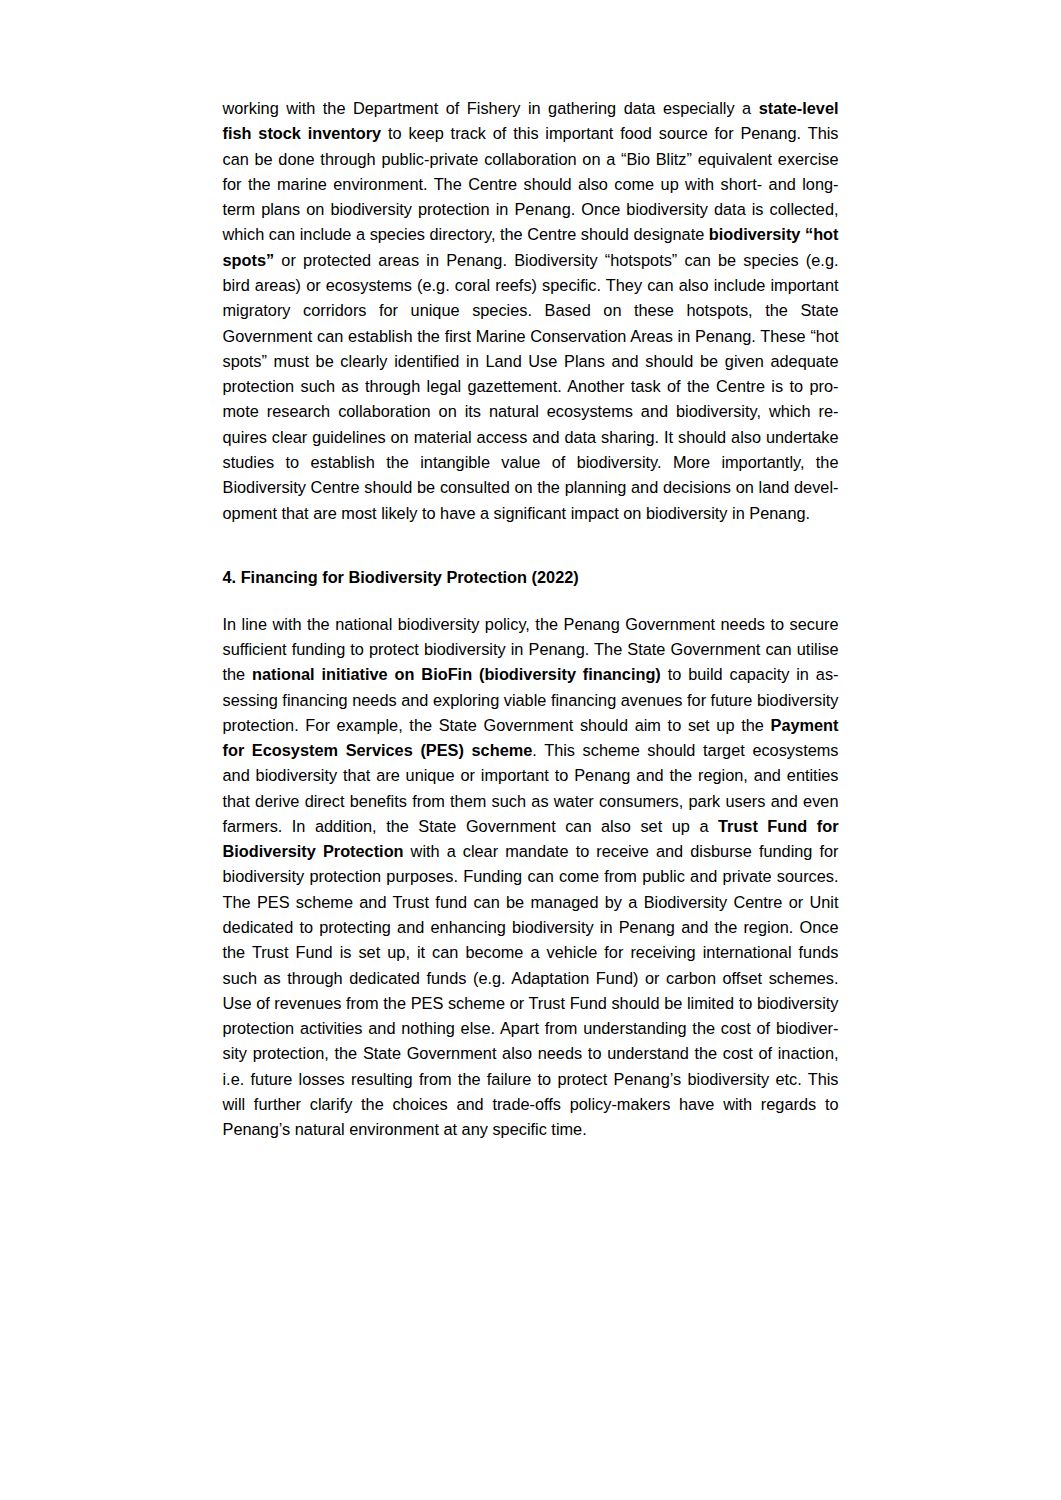working with the Department of Fishery in gathering data especially a state-level fish stock inventory to keep track of this important food source for Penang. This can be done through public-private collaboration on a “Bio Blitz” equivalent exercise for the marine environment. The Centre should also come up with short- and long-term plans on biodiversity protection in Penang. Once biodiversity data is collected, which can include a species directory, the Centre should designate biodiversity “hot spots” or protected areas in Penang. Biodiversity “hotspots” can be species (e.g. bird areas) or ecosystems (e.g. coral reefs) specific. They can also include important migratory corridors for unique species. Based on these hotspots, the State Government can establish the first Marine Conservation Areas in Penang. These “hot spots” must be clearly identified in Land Use Plans and should be given adequate protection such as through legal gazettement. Another task of the Centre is to promote research collaboration on its natural ecosystems and biodiversity, which requires clear guidelines on material access and data sharing. It should also undertake studies to establish the intangible value of biodiversity. More importantly, the Biodiversity Centre should be consulted on the planning and decisions on land development that are most likely to have a significant impact on biodiversity in Penang.
4. Financing for Biodiversity Protection (2022)
In line with the national biodiversity policy, the Penang Government needs to secure sufficient funding to protect biodiversity in Penang. The State Government can utilise the national initiative on BioFin (biodiversity financing) to build capacity in assessing financing needs and exploring viable financing avenues for future biodiversity protection. For example, the State Government should aim to set up the Payment for Ecosystem Services (PES) scheme. This scheme should target ecosystems and biodiversity that are unique or important to Penang and the region, and entities that derive direct benefits from them such as water consumers, park users and even farmers. In addition, the State Government can also set up a Trust Fund for Biodiversity Protection with a clear mandate to receive and disburse funding for biodiversity protection purposes. Funding can come from public and private sources. The PES scheme and Trust fund can be managed by a Biodiversity Centre or Unit dedicated to protecting and enhancing biodiversity in Penang and the region. Once the Trust Fund is set up, it can become a vehicle for receiving international funds such as through dedicated funds (e.g. Adaptation Fund) or carbon offset schemes. Use of revenues from the PES scheme or Trust Fund should be limited to biodiversity protection activities and nothing else. Apart from understanding the cost of biodiversity protection, the State Government also needs to understand the cost of inaction, i.e. future losses resulting from the failure to protect Penang’s biodiversity etc. This will further clarify the choices and trade-offs policy-makers have with regards to Penang’s natural environment at any specific time.